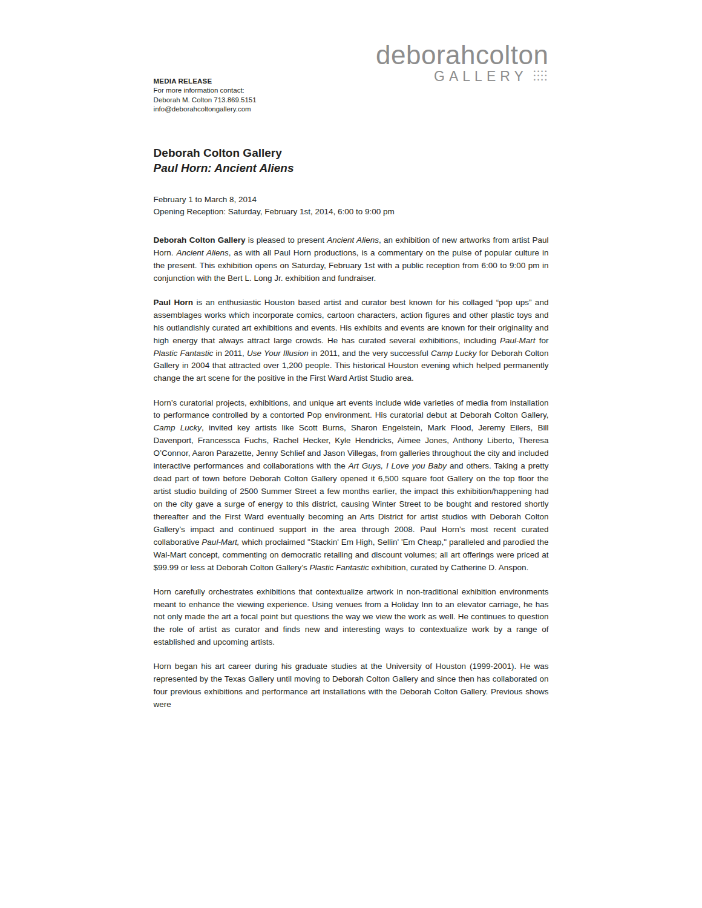deborahcolton
GALLERY •••• •••• ••••
MEDIA RELEASE
For more information contact:
Deborah M. Colton 713.869.5151
info@deborahcoltongallery.com
Deborah Colton GalleryPaul Horn: Ancient Aliens
February 1 to March 8, 2014
Opening Reception: Saturday, February 1st, 2014, 6:00 to 9:00 pm
Deborah Colton Gallery is pleased to present Ancient Aliens, an exhibition of new artworks from artist Paul Horn. Ancient Aliens, as with all Paul Horn productions, is a commentary on the pulse of popular culture in the present. This exhibition opens on Saturday, February 1st with a public reception from 6:00 to 9:00 pm in conjunction with the Bert L. Long Jr. exhibition and fundraiser.
Paul Horn is an enthusiastic Houston based artist and curator best known for his collaged “pop ups” and assemblages works which incorporate comics, cartoon characters, action figures and other plastic toys and his outlandishly curated art exhibitions and events. His exhibits and events are known for their originality and high energy that always attract large crowds. He has curated several exhibitions, including Paul-Mart for Plastic Fantastic in 2011, Use Your Illusion in 2011, and the very successful Camp Lucky for Deborah Colton Gallery in 2004 that attracted over 1,200 people. This historical Houston evening which helped permanently change the art scene for the positive in the First Ward Artist Studio area.
Horn’s curatorial projects, exhibitions, and unique art events include wide varieties of media from installation to performance controlled by a contorted Pop environment. His curatorial debut at Deborah Colton Gallery, Camp Lucky, invited key artists like Scott Burns, Sharon Engelstein, Mark Flood, Jeremy Eilers, Bill Davenport, Francessca Fuchs, Rachel Hecker, Kyle Hendricks, Aimee Jones, Anthony Liberto, Theresa O’Connor, Aaron Parazette, Jenny Schlief and Jason Villegas, from galleries throughout the city and included interactive performances and collaborations with the Art Guys, I Love you Baby and others. Taking a pretty dead part of town before Deborah Colton Gallery opened it 6,500 square foot Gallery on the top floor the artist studio building of 2500 Summer Street a few months earlier, the impact this exhibition/happening had on the city gave a surge of energy to this district, causing Winter Street to be bought and restored shortly thereafter and the First Ward eventually becoming an Arts District for artist studios with Deborah Colton Gallery’s impact and continued support in the area through 2008. Paul Horn’s most recent curated collaborative Paul-Mart, which proclaimed "Stackin' Em High, Sellin' 'Em Cheap," paralleled and parodied the Wal-Mart concept, commenting on democratic retailing and discount volumes; all art offerings were priced at $99.99 or less at Deborah Colton Gallery’s Plastic Fantastic exhibition, curated by Catherine D. Anspon.
Horn carefully orchestrates exhibitions that contextualize artwork in non-traditional exhibition environments meant to enhance the viewing experience. Using venues from a Holiday Inn to an elevator carriage, he has not only made the art a focal point but questions the way we view the work as well. He continues to question the role of artist as curator and finds new and interesting ways to contextualize work by a range of established and upcoming artists.
Horn began his art career during his graduate studies at the University of Houston (1999-2001). He was represented by the Texas Gallery until moving to Deborah Colton Gallery and since then has collaborated on four previous exhibitions and performance art installations with the Deborah Colton Gallery. Previous shows were